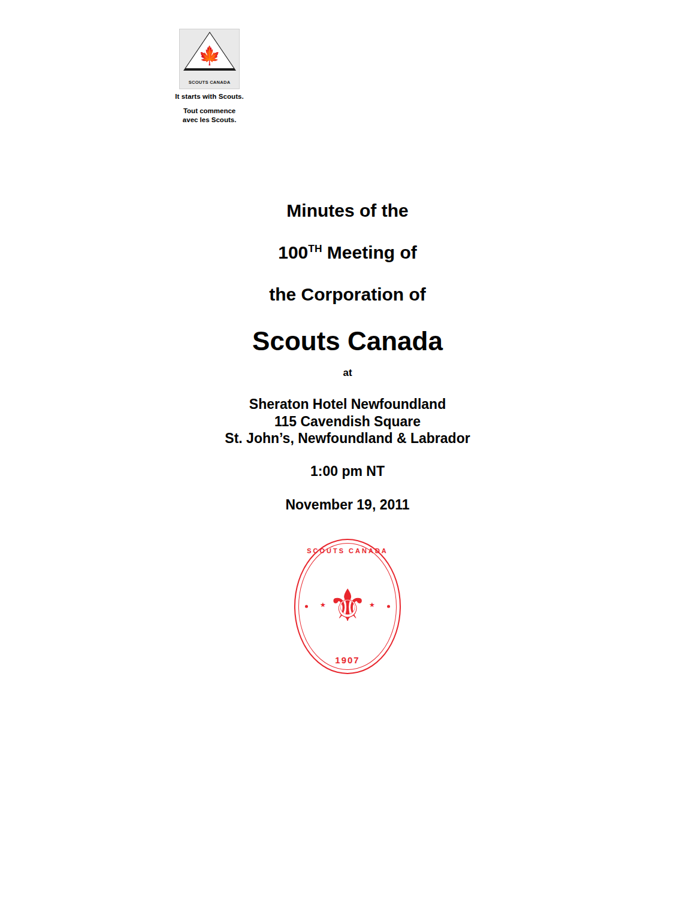🍁 SCOUTS CANADA
It starts with Scouts.
Tout commence
avec les Scouts.
Minutes of the
100TH Meeting of
the Corporation of
Scouts Canada
at
Sheraton Hotel Newfoundland
115 Cavendish Square
St. John’s, Newfoundland & Labrador
1:00 pm NT
November 19, 2011
SCOUTS CANADA ★ ★ ⚜ 1907